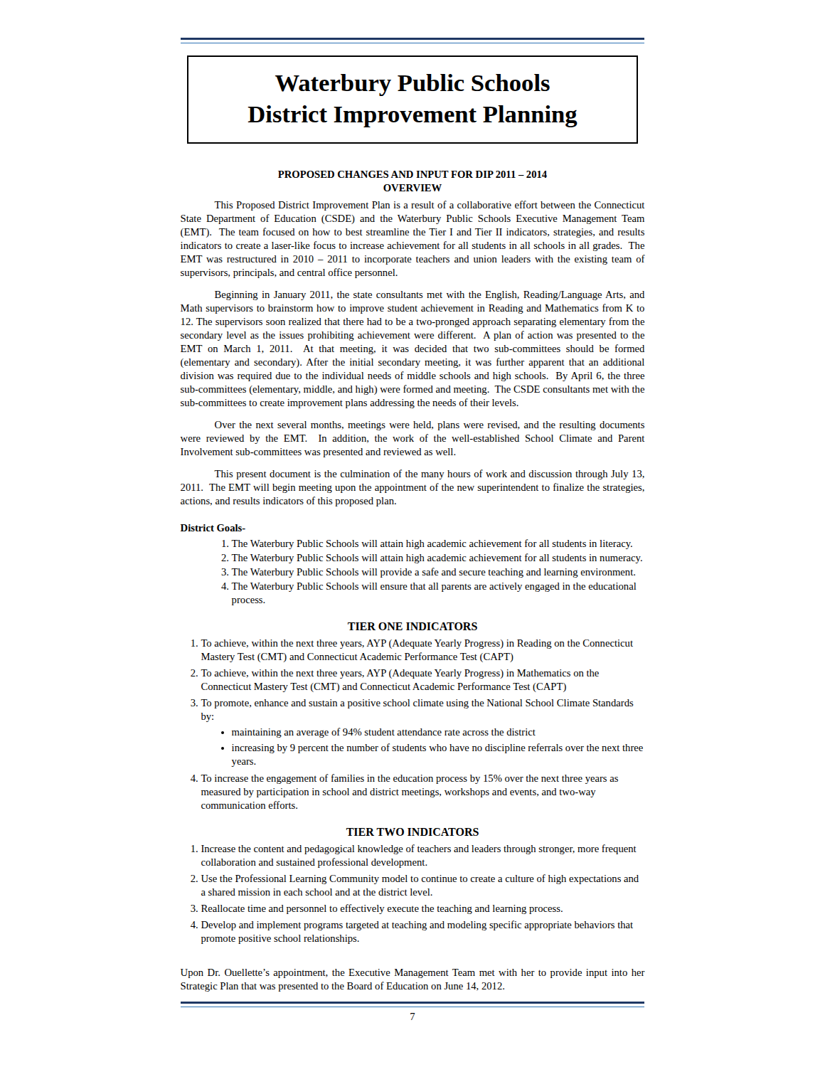Waterbury Public Schools
District Improvement Planning
PROPOSED CHANGES AND INPUT FOR DIP 2011 – 2014 OVERVIEW
This Proposed District Improvement Plan is a result of a collaborative effort between the Connecticut State Department of Education (CSDE) and the Waterbury Public Schools Executive Management Team (EMT). The team focused on how to best streamline the Tier I and Tier II indicators, strategies, and results indicators to create a laser-like focus to increase achievement for all students in all schools in all grades. The EMT was restructured in 2010 – 2011 to incorporate teachers and union leaders with the existing team of supervisors, principals, and central office personnel.
Beginning in January 2011, the state consultants met with the English, Reading/Language Arts, and Math supervisors to brainstorm how to improve student achievement in Reading and Mathematics from K to 12. The supervisors soon realized that there had to be a two-pronged approach separating elementary from the secondary level as the issues prohibiting achievement were different. A plan of action was presented to the EMT on March 1, 2011. At that meeting, it was decided that two sub-committees should be formed (elementary and secondary). After the initial secondary meeting, it was further apparent that an additional division was required due to the individual needs of middle schools and high schools. By April 6, the three sub-committees (elementary, middle, and high) were formed and meeting. The CSDE consultants met with the sub-committees to create improvement plans addressing the needs of their levels.
Over the next several months, meetings were held, plans were revised, and the resulting documents were reviewed by the EMT. In addition, the work of the well-established School Climate and Parent Involvement sub-committees was presented and reviewed as well.
This present document is the culmination of the many hours of work and discussion through July 13, 2011. The EMT will begin meeting upon the appointment of the new superintendent to finalize the strategies, actions, and results indicators of this proposed plan.
District Goals-
The Waterbury Public Schools will attain high academic achievement for all students in literacy.
The Waterbury Public Schools will attain high academic achievement for all students in numeracy.
The Waterbury Public Schools will provide a safe and secure teaching and learning environment.
The Waterbury Public Schools will ensure that all parents are actively engaged in the educational process.
TIER ONE INDICATORS
To achieve, within the next three years, AYP (Adequate Yearly Progress) in Reading on the Connecticut Mastery Test (CMT) and Connecticut Academic Performance Test (CAPT)
To achieve, within the next three years, AYP (Adequate Yearly Progress) in Mathematics on the Connecticut Mastery Test (CMT) and Connecticut Academic Performance Test (CAPT)
To promote, enhance and sustain a positive school climate using the National School Climate Standards by:
maintaining an average of 94% student attendance rate across the district
increasing by 9 percent the number of students who have no discipline referrals over the next three years.
To increase the engagement of families in the education process by 15% over the next three years as measured by participation in school and district meetings, workshops and events, and two-way communication efforts.
TIER TWO INDICATORS
Increase the content and pedagogical knowledge of teachers and leaders through stronger, more frequent collaboration and sustained professional development.
Use the Professional Learning Community model to continue to create a culture of high expectations and a shared mission in each school and at the district level.
Reallocate time and personnel to effectively execute the teaching and learning process.
Develop and implement programs targeted at teaching and modeling specific appropriate behaviors that promote positive school relationships.
Upon Dr. Ouellette’s appointment, the Executive Management Team met with her to provide input into her Strategic Plan that was presented to the Board of Education on June 14, 2012.
7